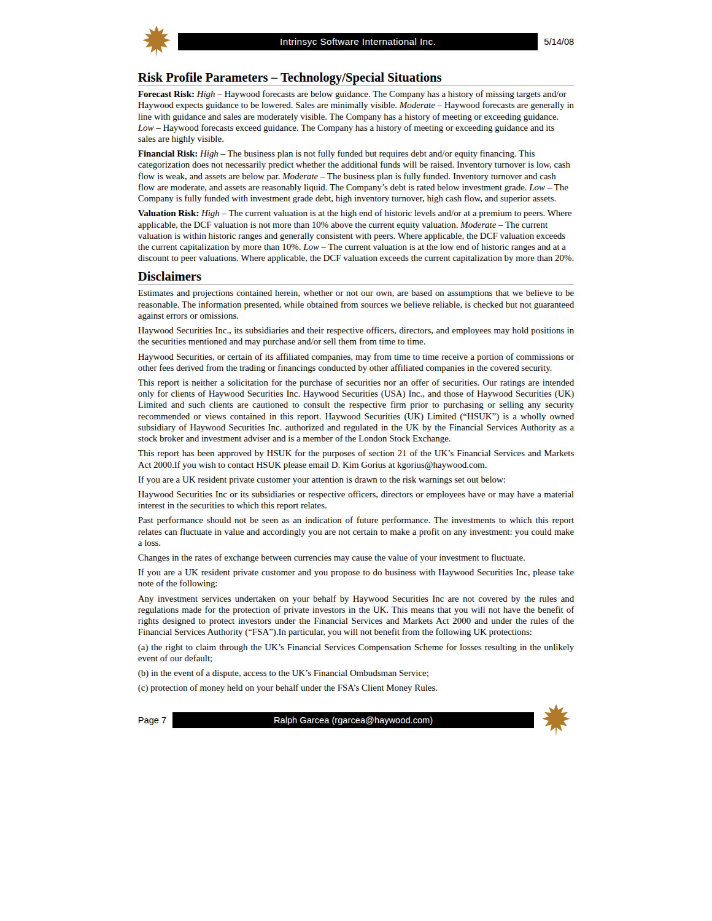Intrinsyc Software International Inc.
5/14/08
Risk Profile Parameters – Technology/Special Situations
Forecast Risk: High – Haywood forecasts are below guidance. The Company has a history of missing targets and/or Haywood expects guidance to be lowered. Sales are minimally visible. Moderate – Haywood forecasts are generally in line with guidance and sales are moderately visible. The Company has a history of meeting or exceeding guidance. Low – Haywood forecasts exceed guidance. The Company has a history of meeting or exceeding guidance and its sales are highly visible.
Financial Risk: High – The business plan is not fully funded but requires debt and/or equity financing. This categorization does not necessarily predict whether the additional funds will be raised. Inventory turnover is low, cash flow is weak, and assets are below par. Moderate – The business plan is fully funded. Inventory turnover and cash flow are moderate, and assets are reasonably liquid. The Company’s debt is rated below investment grade. Low – The Company is fully funded with investment grade debt, high inventory turnover, high cash flow, and superior assets.
Valuation Risk: High – The current valuation is at the high end of historic levels and/or at a premium to peers. Where applicable, the DCF valuation is not more than 10% above the current equity valuation. Moderate – The current valuation is within historic ranges and generally consistent with peers. Where applicable, the DCF valuation exceeds the current capitalization by more than 10%. Low – The current valuation is at the low end of historic ranges and at a discount to peer valuations. Where applicable, the DCF valuation exceeds the current capitalization by more than 20%.
Disclaimers
Estimates and projections contained herein, whether or not our own, are based on assumptions that we believe to be reasonable. The information presented, while obtained from sources we believe reliable, is checked but not guaranteed against errors or omissions.
Haywood Securities Inc., its subsidiaries and their respective officers, directors, and employees may hold positions in the securities mentioned and may purchase and/or sell them from time to time.
Haywood Securities, or certain of its affiliated companies, may from time to time receive a portion of commissions or other fees derived from the trading or financings conducted by other affiliated companies in the covered security.
This report is neither a solicitation for the purchase of securities nor an offer of securities. Our ratings are intended only for clients of Haywood Securities Inc. Haywood Securities (USA) Inc., and those of Haywood Securities (UK) Limited and such clients are cautioned to consult the respective firm prior to purchasing or selling any security recommended or views contained in this report. Haywood Securities (UK) Limited (“HSUK”) is a wholly owned subsidiary of Haywood Securities Inc. authorized and regulated in the UK by the Financial Services Authority as a stock broker and investment adviser and is a member of the London Stock Exchange.
This report has been approved by HSUK for the purposes of section 21 of the UK’s Financial Services and Markets Act 2000.If you wish to contact HSUK please email D. Kim Gorius at kgorius@haywood.com.
If you are a UK resident private customer your attention is drawn to the risk warnings set out below:
Haywood Securities Inc or its subsidiaries or respective officers, directors or employees have or may have a material interest in the securities to which this report relates.
Past performance should not be seen as an indication of future performance. The investments to which this report relates can fluctuate in value and accordingly you are not certain to make a profit on any investment: you could make a loss.
Changes in the rates of exchange between currencies may cause the value of your investment to fluctuate.
If you are a UK resident private customer and you propose to do business with Haywood Securities Inc, please take note of the following:
Any investment services undertaken on your behalf by Haywood Securities Inc are not covered by the rules and regulations made for the protection of private investors in the UK. This means that you will not have the benefit of rights designed to protect investors under the Financial Services and Markets Act 2000 and under the rules of the Financial Services Authority (“FSA”).In particular, you will not benefit from the following UK protections:
(a) the right to claim through the UK’s Financial Services Compensation Scheme for losses resulting in the unlikely event of our default;
(b) in the event of a dispute, access to the UK’s Financial Ombudsman Service;
(c) protection of money held on your behalf under the FSA’s Client Money Rules.
Page 7
Ralph Garcea (rgarcea@haywood.com)